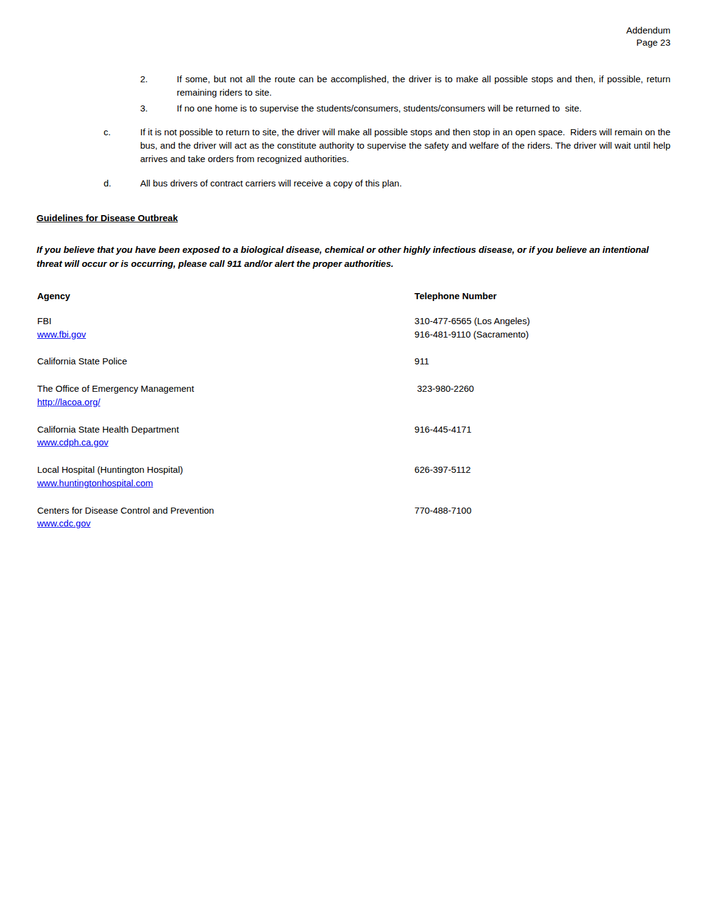Addendum
Page 23
2. If some, but not all the route can be accomplished, the driver is to make all possible stops and then, if possible, return remaining riders to site.
3. If no one home is to supervise the students/consumers, students/consumers will be returned to site.
c. If it is not possible to return to site, the driver will make all possible stops and then stop in an open space. Riders will remain on the bus, and the driver will act as the constitute authority to supervise the safety and welfare of the riders. The driver will wait until help arrives and take orders from recognized authorities.
d. All bus drivers of contract carriers will receive a copy of this plan.
Guidelines for Disease Outbreak
If you believe that you have been exposed to a biological disease, chemical or other highly infectious disease, or if you believe an intentional threat will occur or is occurring, please call 911 and/or alert the proper authorities.
| Agency | Telephone Number |
| --- | --- |
| FBI www.fbi.gov | 310-477-6565 (Los Angeles) 916-481-9110 (Sacramento) |
| California State Police | 911 |
| The Office of Emergency Management http://lacoa.org/ | 323-980-2260 |
| California State Health Department www.cdph.ca.gov | 916-445-4171 |
| Local Hospital (Huntington Hospital) www.huntingtonhospital.com | 626-397-5112 |
| Centers for Disease Control and Prevention www.cdc.gov | 770-488-7100 |